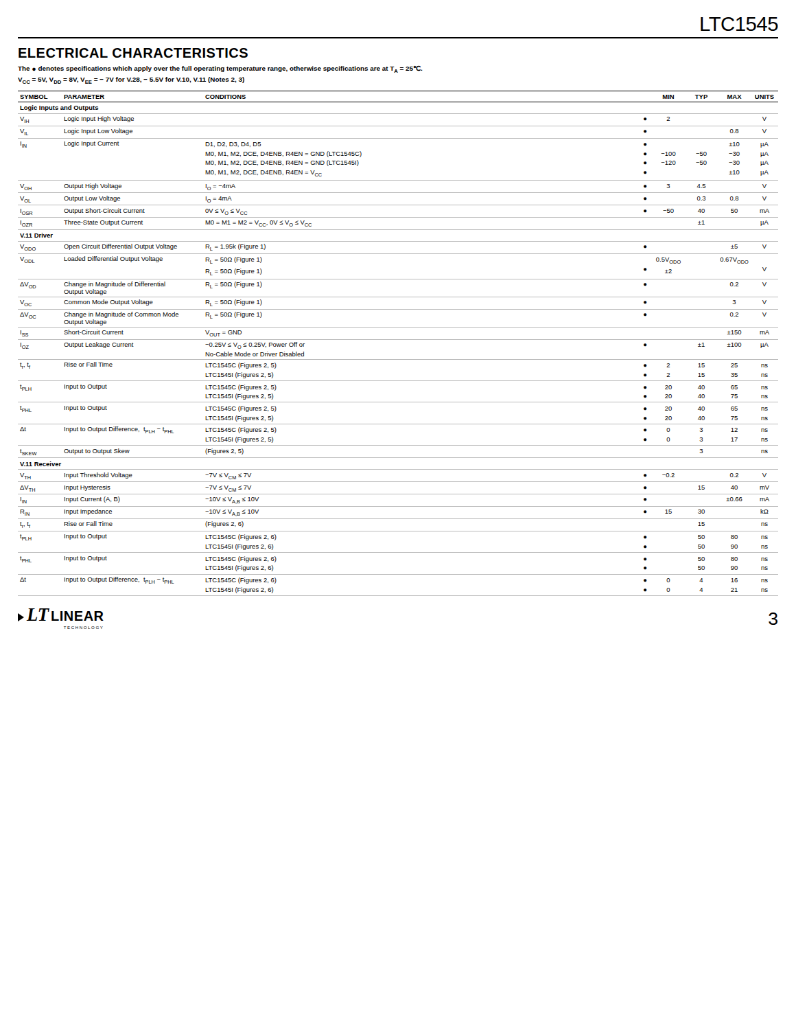LTC1545
ELECTRICAL CHARACTERISTICS
The ● denotes specifications which apply over the full operating temperature range, otherwise specifications are at TA = 25℃.
VCC = 5V, VDD = 8V, VEE = − 7V for V.28, − 5.5V for V.10, V.11 (Notes 2, 3)
| SYMBOL | PARAMETER | CONDITIONS | | MIN | TYP | MAX | UNITS |
| --- | --- | --- | --- | --- | --- | --- | --- |
| Logic Inputs and Outputs |
| V IH | Logic Input High Voltage | | ● | 2 | | | V |
| V IL | Logic Input Low Voltage | | ● | | | 0.8 | V |
| I IN | Logic Input Current | D1, D2, D3, D4, D5 M0, M1, M2, DCE, D4ENB, R4EN = GND (LTC1545C) M0, M1, M2, DCE, D4ENB, R4EN = GND (LTC1545I) M0, M1, M2, DCE, D4ENB, R4EN = V CC | ● ● ● ● | −100 −120 | −50 −50 | ±10 −30 −30 ±10 | µA µA µA µA |
| V OH | Output High Voltage | I O = −4mA | ● | 3 | 4.5 | | V |
| V OL | Output Low Voltage | I O = 4mA | ● | | 0.3 | 0.8 | V |
| I OSR | Output Short-Circuit Current | 0V ≤ V O ≤ V CC | ● | −50 | 40 | 50 | mA |
| I OZR | Three-State Output Current | M0 = M1 = M2 = V CC , 0V ≤ V O ≤ V CC | | | ±1 | | µA |
| V.11 Driver |
| V ODO | Open Circuit Differential Output Voltage | R L = 1.95k (Figure 1) | ● | | | ±5 | V |
| V ODL | Loaded Differential Output Voltage | R L = 50Ω (Figure 1) R L = 50Ω (Figure 1) | ● | 0.5V ODO ±2 | | 0.67V ODO | V |
| ΔV OD | Change in Magnitude of Differential Output Voltage | R L = 50Ω (Figure 1) | ● | | | 0.2 | V |
| V OC | Common Mode Output Voltage | R L = 50Ω (Figure 1) | ● | | | 3 | V |
| ΔV OC | Change in Magnitude of Common Mode Output Voltage | R L = 50Ω (Figure 1) | ● | | | 0.2 | V |
| I SS | Short-Circuit Current | V OUT = GND | | | | ±150 | mA |
| I OZ | Output Leakage Current | −0.25V ≤ V O ≤ 0.25V, Power Off or No-Cable Mode or Driver Disabled | ● | | ±1 | ±100 | µA |
| t r , t f | Rise or Fall Time | LTC1545C (Figures 2, 5) LTC1545I (Figures 2, 5) | ● ● | 2 2 | 15 15 | 25 35 | ns ns |
| t PLH | Input to Output | LTC1545C (Figures 2, 5) LTC1545I (Figures 2, 5) | ● ● | 20 20 | 40 40 | 65 75 | ns ns |
| t PHL | Input to Output | LTC1545C (Figures 2, 5) LTC1545I (Figures 2, 5) | ● ● | 20 20 | 40 40 | 65 75 | ns ns |
| Δt | Input to Output Difference, t PLH − t PHL | LTC1545C (Figures 2, 5) LTC1545I (Figures 2, 5) | ● ● | 0 0 | 3 3 | 12 17 | ns ns |
| t SKEW | Output to Output Skew | (Figures 2, 5) | | | 3 | | ns |
| V.11 Receiver |
| V TH | Input Threshold Voltage | −7V ≤ V CM ≤ 7V | ● | −0.2 | | 0.2 | V |
| ΔV TH | Input Hysteresis | −7V ≤ V CM ≤ 7V | ● | | 15 | 40 | mV |
| I IN | Input Current (A, B) | −10V ≤ V A,B ≤ 10V | ● | | | ±0.66 | mA |
| R IN | Input Impedance | −10V ≤ V A,B ≤ 10V | ● | 15 | 30 | | kΩ |
| t r , t f | Rise or Fall Time | (Figures 2, 6) | | | 15 | | ns |
| t PLH | Input to Output | LTC1545C (Figures 2, 6) LTC1545I (Figures 2, 6) | ● ● | | 50 50 | 80 90 | ns ns |
| t PHL | Input to Output | LTC1545C (Figures 2, 6) LTC1545I (Figures 2, 6) | ● ● | | 50 50 | 80 90 | ns ns |
| Δt | Input to Output Difference, t PLH − t PHL | LTC1545C (Figures 2, 6) LTC1545I (Figures 2, 6) | ● ● | 0 0 | 4 4 | 16 21 | ns ns |
LT LINEAR
TECHNOLOGY
3